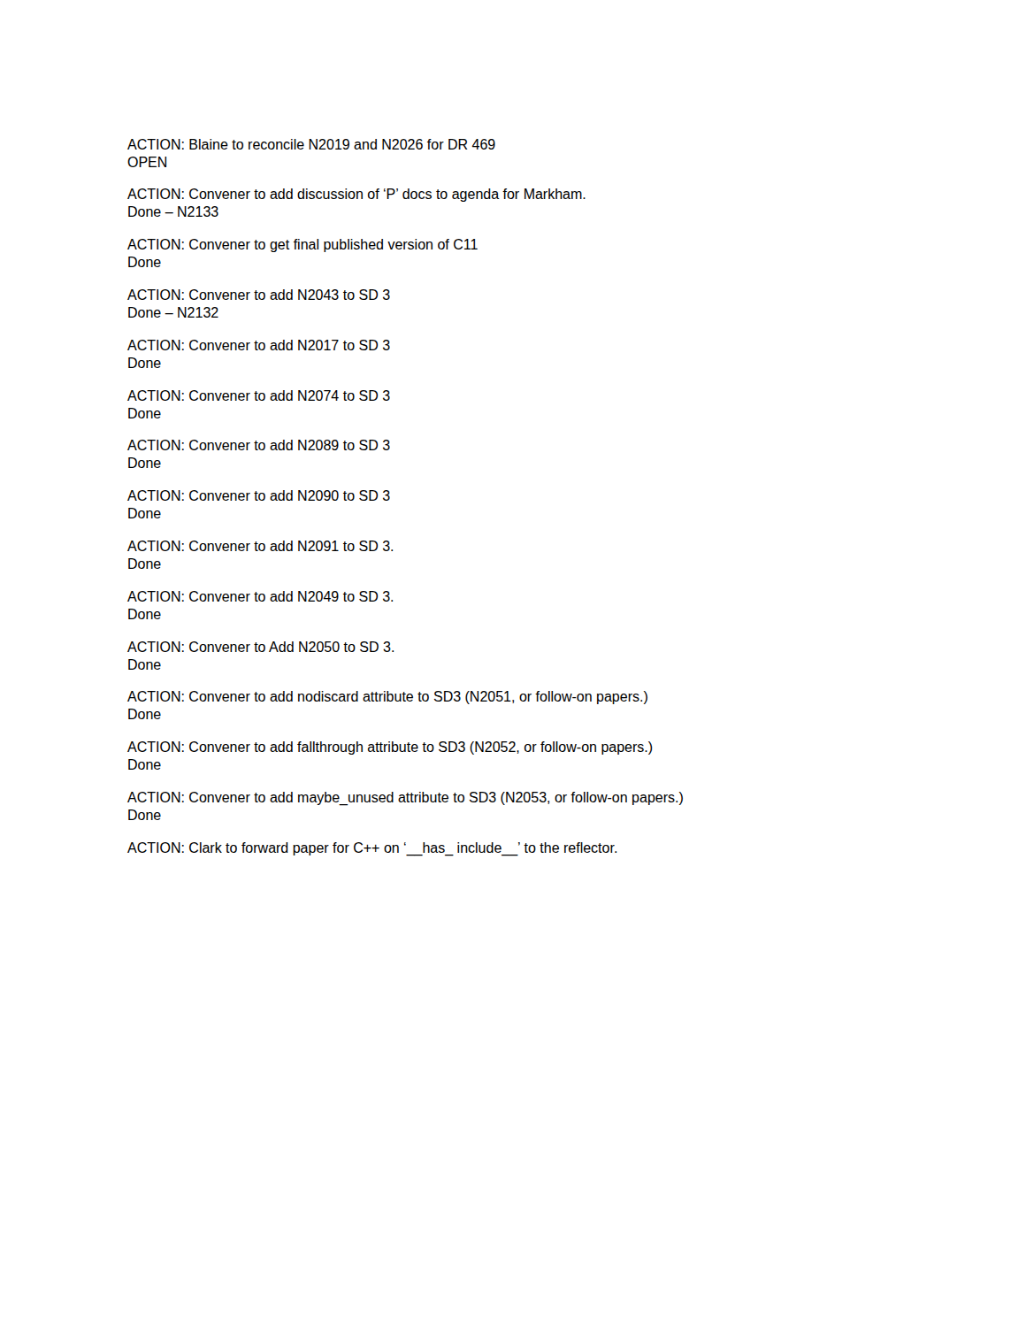ACTION: Blaine to reconcile N2019 and N2026 for DR 469
OPEN
ACTION: Convener to add discussion of ‘P’ docs to agenda for Markham.
Done – N2133
ACTION: Convener to get final published version of C11
Done
ACTION: Convener to add N2043 to SD 3
Done – N2132
ACTION: Convener to add N2017 to SD 3
Done
ACTION: Convener to add N2074 to SD 3
Done
ACTION: Convener to add N2089 to SD 3
Done
ACTION: Convener to add N2090 to SD 3
Done
ACTION: Convener to add N2091 to SD 3.
Done
ACTION: Convener to add N2049 to SD 3.
Done
ACTION: Convener to Add N2050 to SD 3.
Done
ACTION: Convener to add nodiscard attribute to SD3 (N2051, or follow-on papers.)
Done
ACTION: Convener to add fallthrough attribute to SD3 (N2052, or follow-on papers.)
Done
ACTION: Convener to add maybe_unused attribute to SD3 (N2053, or follow-on papers.)
Done
ACTION: Clark to forward paper for C++ on ‘__has_ include__’ to the reflector.